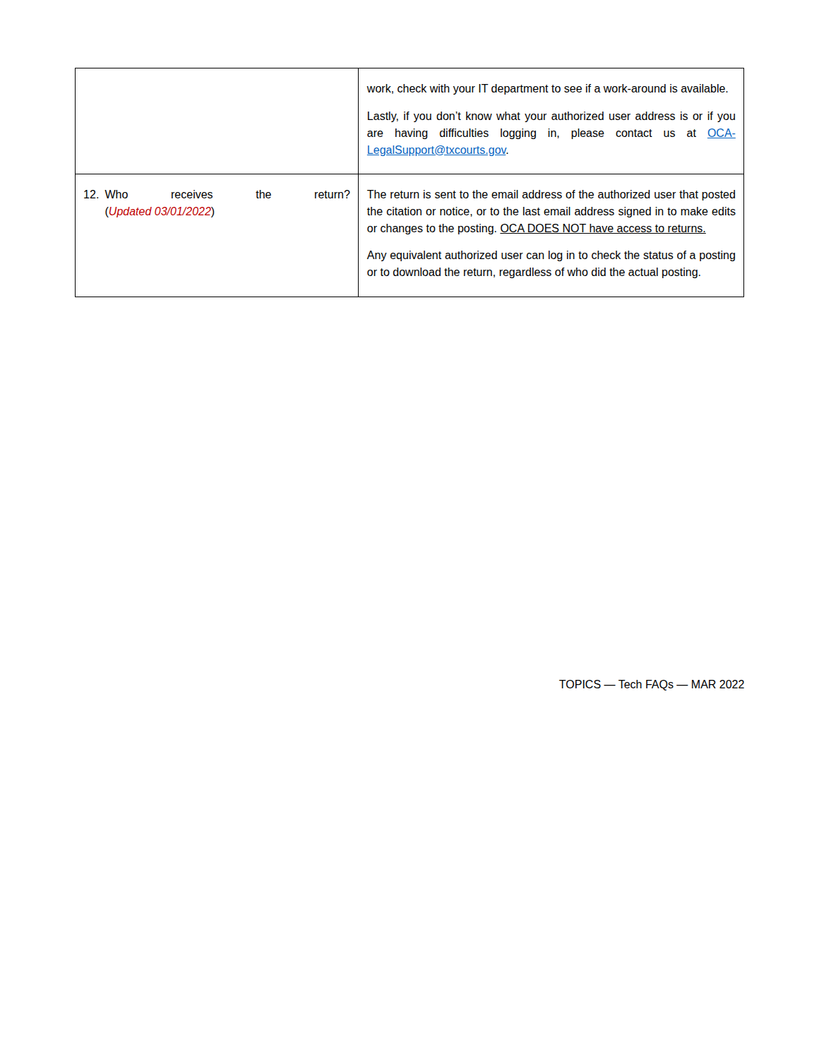| | work, check with your IT department to see if a work-around is available. Lastly, if you don’t know what your authorized user address is or if you are having difficulties logging in, please contact us at OCA-LegalSupport@txcourts.gov . |
| 12. Who receives the return? ( Updated 03/01/2022 ) | The return is sent to the email address of the authorized user that posted the citation or notice, or to the last email address signed in to make edits or changes to the posting. OCA DOES NOT have access to returns. Any equivalent authorized user can log in to check the status of a posting or to download the return, regardless of who did the actual posting. |
TOPICS — Tech FAQs — MAR 2022